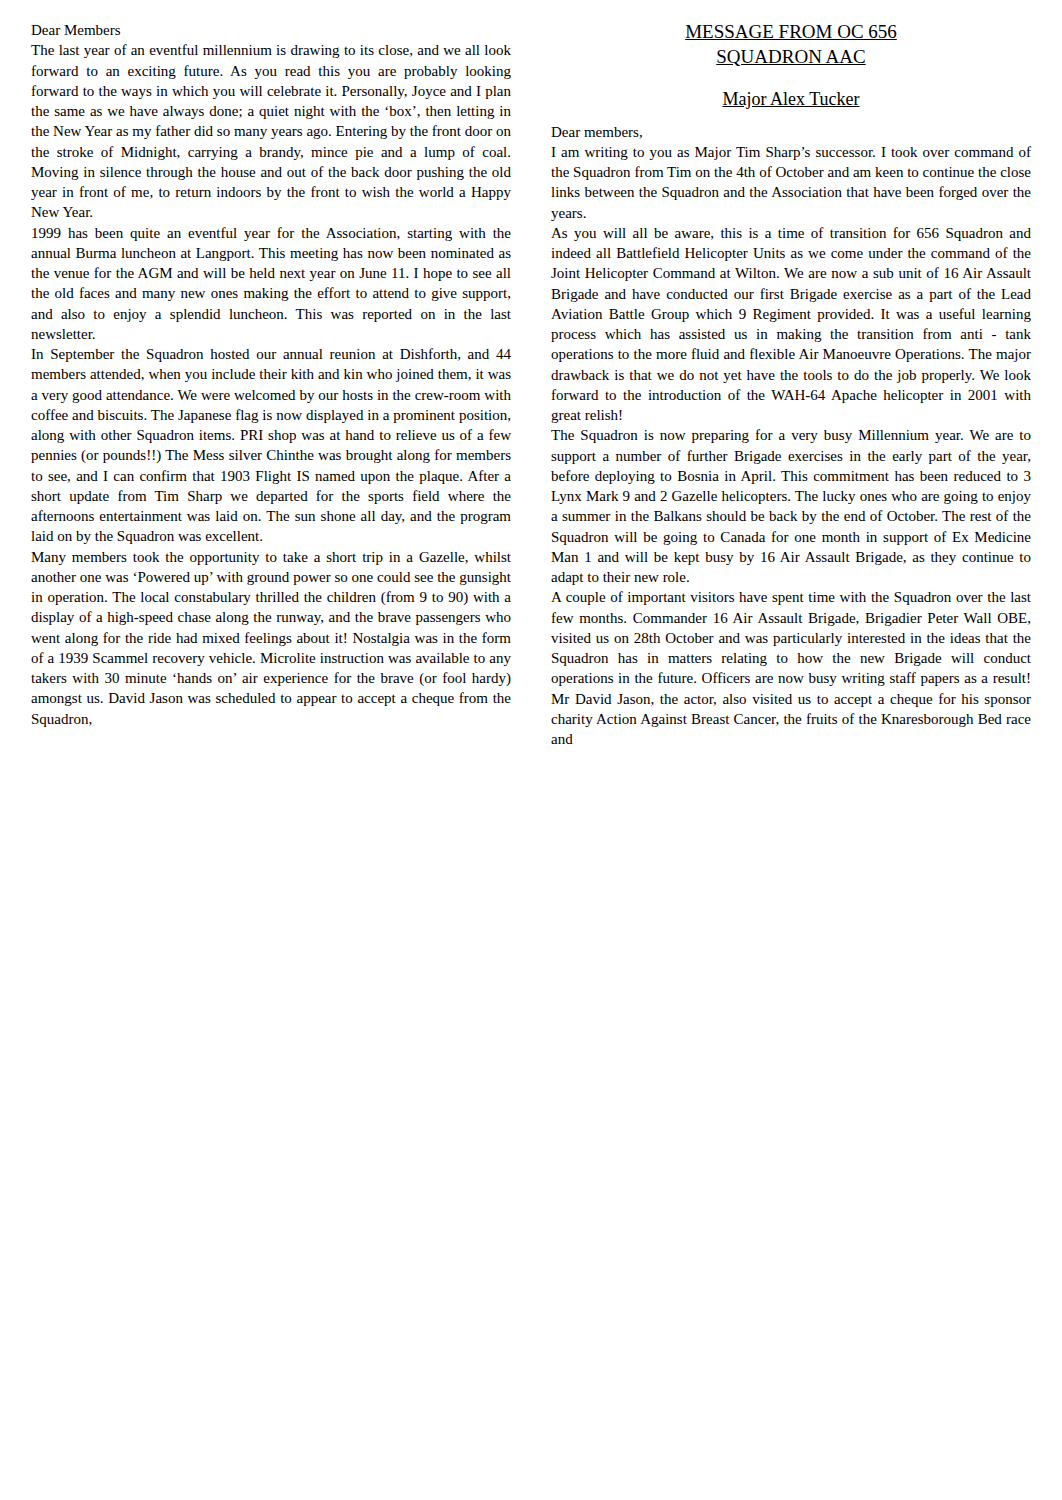Dear Members
The last year of an eventful millennium is drawing to its close, and we all look forward to an exciting future. As you read this you are probably looking forward to the ways in which you will celebrate it. Personally, Joyce and I plan the same as we have always done; a quiet night with the ‘box’, then letting in the New Year as my father did so many years ago. Entering by the front door on the stroke of Midnight, carrying a brandy, mince pie and a lump of coal. Moving in silence through the house and out of the back door pushing the old year in front of me, to return indoors by the front to wish the world a Happy New Year.
1999 has been quite an eventful year for the Association, starting with the annual Burma luncheon at Langport. This meeting has now been nominated as the venue for the AGM and will be held next year on June 11. I hope to see all the old faces and many new ones making the effort to attend to give support, and also to enjoy a splendid luncheon. This was reported on in the last newsletter.
In September the Squadron hosted our annual reunion at Dishforth, and 44 members attended, when you include their kith and kin who joined them, it was a very good attendance. We were welcomed by our hosts in the crew-room with coffee and biscuits. The Japanese flag is now displayed in a prominent position, along with other Squadron items. PRI shop was at hand to relieve us of a few pennies (or pounds!!) The Mess silver Chinthe was brought along for members to see, and I can confirm that 1903 Flight IS named upon the plaque. After a short update from Tim Sharp we departed for the sports field where the afternoons entertainment was laid on. The sun shone all day, and the program laid on by the Squadron was excellent.
Many members took the opportunity to take a short trip in a Gazelle, whilst another one was ‘Powered up’ with ground power so one could see the gunsight in operation. The local constabulary thrilled the children (from 9 to 90) with a display of a high-speed chase along the runway, and the brave passengers who went along for the ride had mixed feelings about it! Nostalgia was in the form of a 1939 Scammel recovery vehicle. Microlite instruction was available to any takers with 30 minute ‘hands on’ air experience for the brave (or fool hardy) amongst us. David Jason was scheduled to appear to accept a cheque from the Squadron,
MESSAGE FROM OC 656
SQUADRON AAC
Major Alex Tucker
Dear members,
I am writing to you as Major Tim Sharp’s successor. I took over command of the Squadron from Tim on the 4th of October and am keen to continue the close links between the Squadron and the Association that have been forged over the years.
As you will all be aware, this is a time of transition for 656 Squadron and indeed all Battlefield Helicopter Units as we come under the command of the Joint Helicopter Command at Wilton. We are now a sub unit of 16 Air Assault Brigade and have conducted our first Brigade exercise as a part of the Lead Aviation Battle Group which 9 Regiment provided. It was a useful learning process which has assisted us in making the transition from anti - tank operations to the more fluid and flexible Air Manoeuvre Operations. The major drawback is that we do not yet have the tools to do the job properly. We look forward to the introduction of the WAH-64 Apache helicopter in 2001 with great relish!
The Squadron is now preparing for a very busy Millennium year. We are to support a number of further Brigade exercises in the early part of the year, before deploying to Bosnia in April. This commitment has been reduced to 3 Lynx Mark 9 and 2 Gazelle helicopters. The lucky ones who are going to enjoy a summer in the Balkans should be back by the end of October. The rest of the Squadron will be going to Canada for one month in support of Ex Medicine Man 1 and will be kept busy by 16 Air Assault Brigade, as they continue to adapt to their new role.
A couple of important visitors have spent time with the Squadron over the last few months. Commander 16 Air Assault Brigade, Brigadier Peter Wall OBE, visited us on 28th October and was particularly interested in the ideas that the Squadron has in matters relating to how the new Brigade will conduct operations in the future. Officers are now busy writing staff papers as a result! Mr David Jason, the actor, also visited us to accept a cheque for his sponsor charity Action Against Breast Cancer, the fruits of the Knaresborough Bed race and